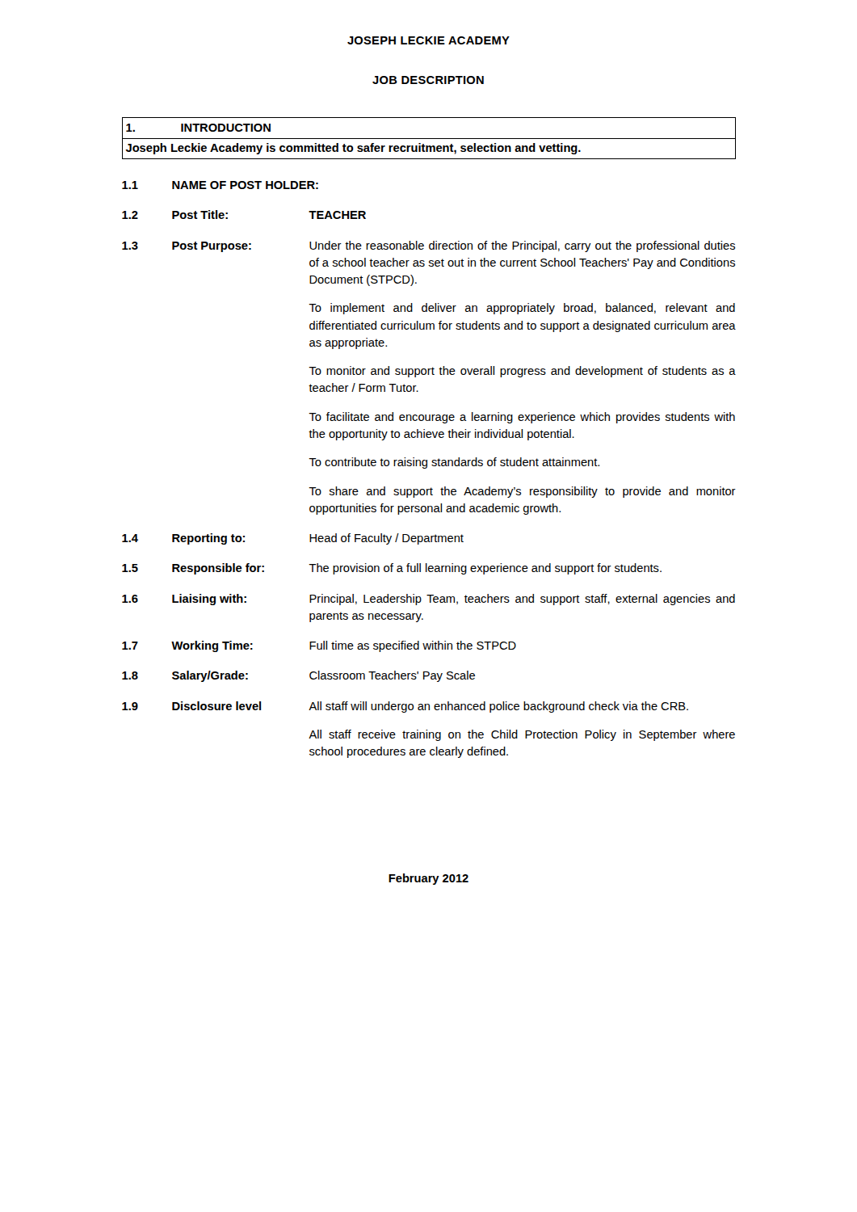JOSEPH LECKIE ACADEMY
JOB DESCRIPTION
| 1. | INTRODUCTION |
Joseph Leckie Academy is committed to safer recruitment, selection and vetting.
| 1.1 | NAME OF POST HOLDER: |
| 1.2 | Post Title: | TEACHER |
| 1.3 | Post Purpose: | Under the reasonable direction of the Principal, carry out the professional duties of a school teacher as set out in the current School Teachers' Pay and Conditions Document (STPCD). To implement and deliver an appropriately broad, balanced, relevant and differentiated curriculum for students and to support a designated curriculum area as appropriate. To monitor and support the overall progress and development of students as a teacher / Form Tutor. To facilitate and encourage a learning experience which provides students with the opportunity to achieve their individual potential. To contribute to raising standards of student attainment. To share and support the Academy’s responsibility to provide and monitor opportunities for personal and academic growth. |
| 1.4 | Reporting to: | Head of Faculty / Department |
| 1.5 | Responsible for: | The provision of a full learning experience and support for students. |
| 1.6 | Liaising with: | Principal, Leadership Team, teachers and support staff, external agencies and parents as necessary. |
| 1.7 | Working Time: | Full time as specified within the STPCD |
| 1.8 | Salary/Grade: | Classroom Teachers' Pay Scale |
| 1.9 | Disclosure level | All staff will undergo an enhanced police background check via the CRB. All staff receive training on the Child Protection Policy in September where school procedures are clearly defined. |
February 2012